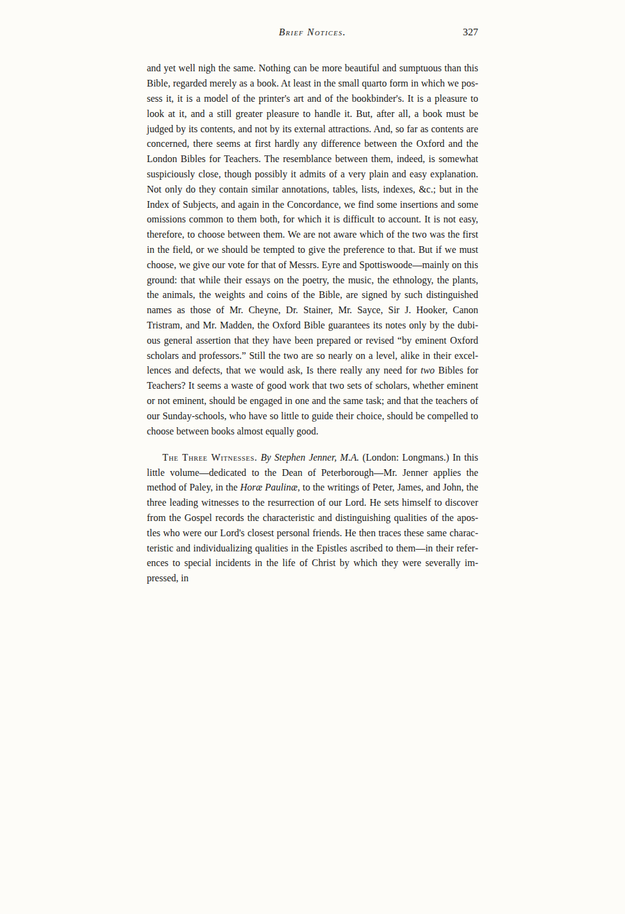Brief Notices. 327
and yet well nigh the same. Nothing can be more beautiful and sumptuous than this Bible, regarded merely as a book. At least in the small quarto form in which we possess it, it is a model of the printer's art and of the bookbinder's. It is a pleasure to look at it, and a still greater pleasure to handle it. But, after all, a book must be judged by its contents, and not by its external attractions. And, so far as contents are concerned, there seems at first hardly any difference between the Oxford and the London Bibles for Teachers. The resemblance between them, indeed, is somewhat suspiciously close, though possibly it admits of a very plain and easy explanation. Not only do they contain similar annotations, tables, lists, indexes, &c.; but in the Index of Subjects, and again in the Concordance, we find some insertions and some omissions common to them both, for which it is difficult to account. It is not easy, therefore, to choose between them. We are not aware which of the two was the first in the field, or we should be tempted to give the preference to that. But if we must choose, we give our vote for that of Messrs. Eyre and Spottiswoode—mainly on this ground: that while their essays on the poetry, the music, the ethnology, the plants, the animals, the weights and coins of the Bible, are signed by such distinguished names as those of Mr. Cheyne, Dr. Stainer, Mr. Sayce, Sir J. Hooker, Canon Tristram, and Mr. Madden, the Oxford Bible guarantees its notes only by the dubious general assertion that they have been prepared or revised “by eminent Oxford scholars and professors.” Still the two are so nearly on a level, alike in their excellences and defects, that we would ask, Is there really any need for two Bibles for Teachers? It seems a waste of good work that two sets of scholars, whether eminent or not eminent, should be engaged in one and the same task; and that the teachers of our Sunday-schools, who have so little to guide their choice, should be compelled to choose between books almost equally good.
The Three Witnesses. By Stephen Jenner, M.A. (London: Longmans.) In this little volume—dedicated to the Dean of Peterborough—Mr. Jenner applies the method of Paley, in the Horæ Paulinæ, to the writings of Peter, James, and John, the three leading witnesses to the resurrection of our Lord. He sets himself to discover from the Gospel records the characteristic and distinguishing qualities of the apostles who were our Lord's closest personal friends. He then traces these same characteristic and individualizing qualities in the Epistles ascribed to them—in their references to special incidents in the life of Christ by which they were severally impressed, in